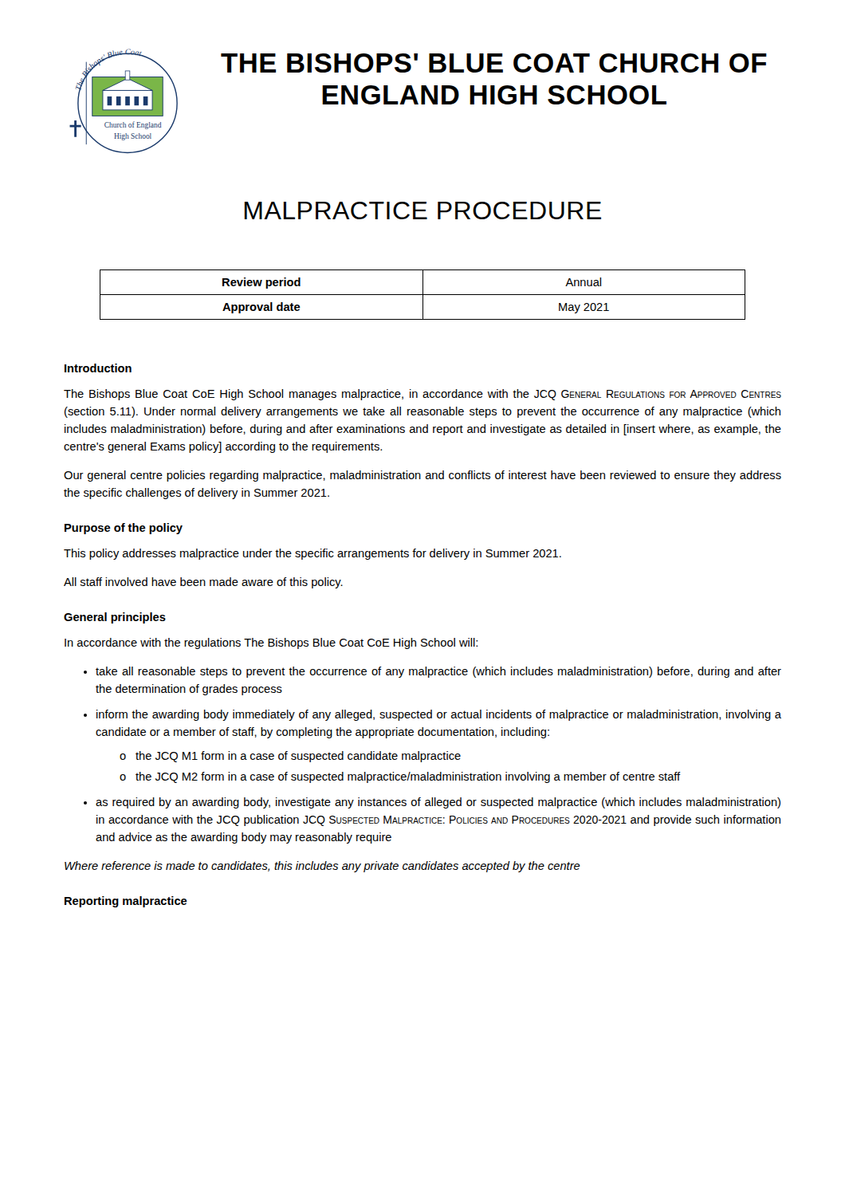The Bishops' Blue Coat Church of England High School
THE BISHOPS' BLUE COAT CHURCH OF
ENGLAND HIGH SCHOOL
MALPRACTICE PROCEDURE
| Review period | Annual |
| Approval date | May 2021 |
Introduction
The Bishops Blue Coat CoE High School manages malpractice, in accordance with the JCQ General Regulations for Approved Centres (section 5.11). Under normal delivery arrangements we take all reasonable steps to prevent the occurrence of any malpractice (which includes maladministration) before, during and after examinations and report and investigate as detailed in [insert where, as example, the centre's general Exams policy] according to the requirements.
Our general centre policies regarding malpractice, maladministration and conflicts of interest have been reviewed to ensure they address the specific challenges of delivery in Summer 2021.
Purpose of the policy
This policy addresses malpractice under the specific arrangements for delivery in Summer 2021.
All staff involved have been made aware of this policy.
General principles
In accordance with the regulations The Bishops Blue Coat CoE High School will:
take all reasonable steps to prevent the occurrence of any malpractice (which includes maladministration) before, during and after the determination of grades process
inform the awarding body immediately of any alleged, suspected or actual incidents of malpractice or maladministration, involving a candidate or a member of staff, by completing the appropriate documentation, including:
the JCQ M1 form in a case of suspected candidate malpractice
the JCQ M2 form in a case of suspected malpractice/maladministration involving a member of centre staff
as required by an awarding body, investigate any instances of alleged or suspected malpractice (which includes maladministration) in accordance with the JCQ publication JCQ Suspected Malpractice: Policies and Procedures 2020-2021 and provide such information and advice as the awarding body may reasonably require
Where reference is made to candidates, this includes any private candidates accepted by the centre
Reporting malpractice